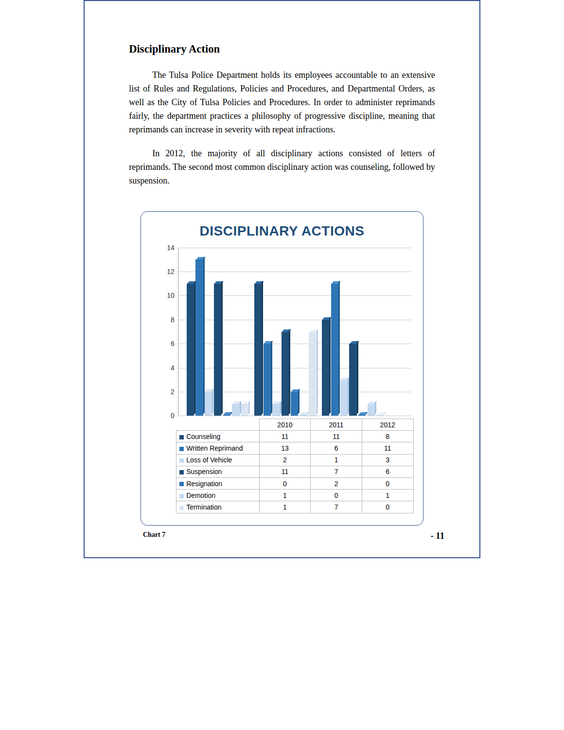Disciplinary Action
The Tulsa Police Department holds its employees accountable to an extensive list of Rules and Regulations, Policies and Procedures, and Departmental Orders, as well as the City of Tulsa Policies and Procedures. In order to administer reprimands fairly, the department practices a philosophy of progressive discipline, meaning that reprimands can increase in severity with repeat infractions.
In 2012, the majority of all disciplinary actions consisted of letters of reprimands. The second most common disciplinary action was counseling, followed by suspension.
DISCIPLINARY ACTIONS
14 12 10 8 6 4 2 0
| | 2010 | 2011 | 2012 |
| Counseling | 11 | 11 | 8 |
| Written Reprimand | 13 | 6 | 11 |
| Loss of Vehicle | 2 | 1 | 3 |
| Suspension | 11 | 7 | 6 |
| Resignation | 0 | 2 | 0 |
| Demotion | 1 | 0 | 1 |
| Termination | 1 | 7 | 0 |
Chart 7
- 11